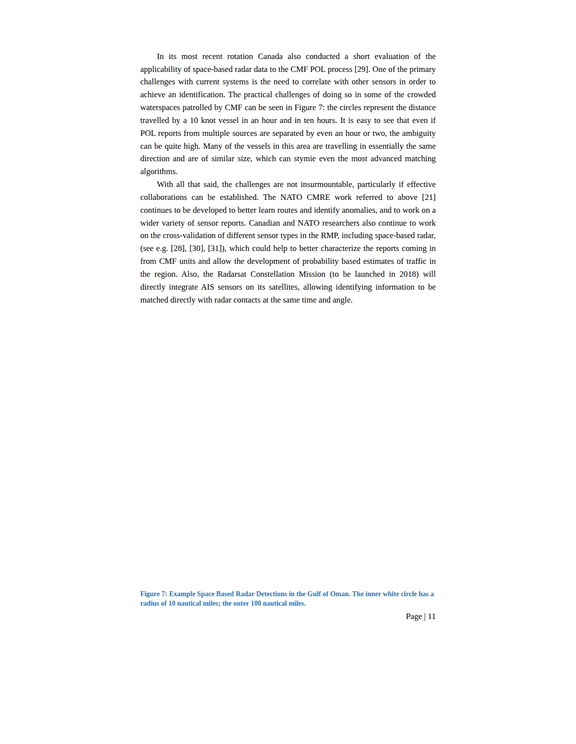In its most recent rotation Canada also conducted a short evaluation of the applicability of space-based radar data to the CMF POL process [29]. One of the primary challenges with current systems is the need to correlate with other sensors in order to achieve an identification. The practical challenges of doing so in some of the crowded waterspaces patrolled by CMF can be seen in Figure 7: the circles represent the distance travelled by a 10 knot vessel in an hour and in ten hours. It is easy to see that even if POL reports from multiple sources are separated by even an hour or two, the ambiguity can be quite high. Many of the vessels in this area are travelling in essentially the same direction and are of similar size, which can stymie even the most advanced matching algorithms.
With all that said, the challenges are not insurmountable, particularly if effective collaborations can be established. The NATO CMRE work referred to above [21] continues to be developed to better learn routes and identify anomalies, and to work on a wider variety of sensor reports. Canadian and NATO researchers also continue to work on the cross-validation of different sensor types in the RMP, including space-based radar, (see e.g. [28], [30], [31]), which could help to better characterize the reports coming in from CMF units and allow the development of probability based estimates of traffic in the region. Also, the Radarsat Constellation Mission (to be launched in 2018) will directly integrate AIS sensors on its satellites, allowing identifying information to be matched directly with radar contacts at the same time and angle.
Figure 7: Example Space Based Radar Detections in the Gulf of Oman. The inner white circle has a radius of 10 nautical miles; the outer 100 nautical miles.
Page | 11